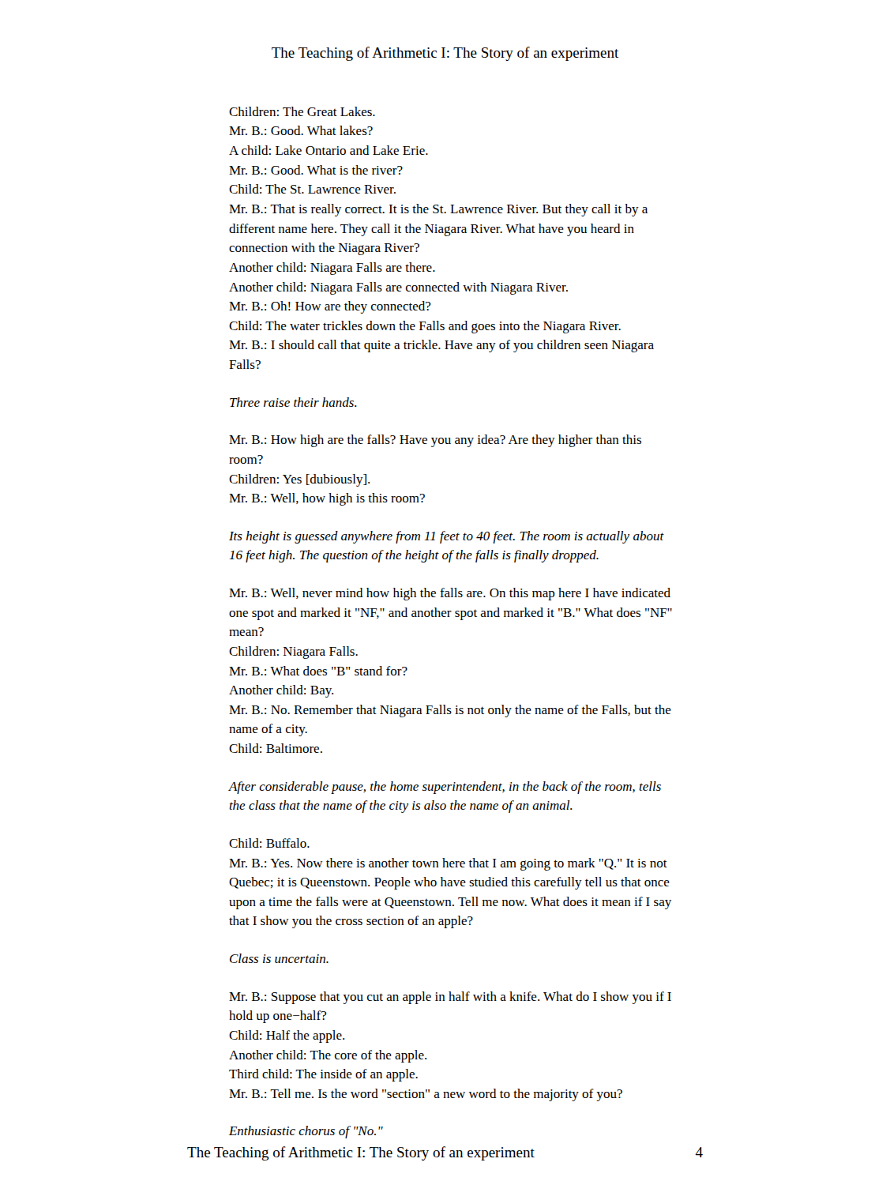The Teaching of Arithmetic I: The Story of an experiment
Children: The Great Lakes.
Mr. B.: Good. What lakes?
A child: Lake Ontario and Lake Erie.
Mr. B.: Good. What is the river?
Child: The St. Lawrence River.
Mr. B.: That is really correct. It is the St. Lawrence River. But they call it by a different name here. They call it the Niagara River. What have you heard in connection with the Niagara River?
Another child: Niagara Falls are there.
Another child: Niagara Falls are connected with Niagara River.
Mr. B.: Oh! How are they connected?
Child: The water trickles down the Falls and goes into the Niagara River.
Mr. B.: I should call that quite a trickle. Have any of you children seen Niagara Falls?
Three raise their hands.
Mr. B.: How high are the falls? Have you any idea? Are they higher than this room?
Children: Yes [dubiously].
Mr. B.: Well, how high is this room?
Its height is guessed anywhere from 11 feet to 40 feet. The room is actually about 16 feet high. The question of the height of the falls is finally dropped.
Mr. B.: Well, never mind how high the falls are. On this map here I have indicated one spot and marked it "NF," and another spot and marked it "B." What does "NF" mean?
Children: Niagara Falls.
Mr. B.: What does "B" stand for?
Another child: Bay.
Mr. B.: No. Remember that Niagara Falls is not only the name of the Falls, but the name of a city.
Child: Baltimore.
After considerable pause, the home superintendent, in the back of the room, tells the class that the name of the city is also the name of an animal.
Child: Buffalo.
Mr. B.: Yes. Now there is another town here that I am going to mark "Q." It is not Quebec; it is Queenstown. People who have studied this carefully tell us that once upon a time the falls were at Queenstown. Tell me now. What does it mean if I say that I show you the cross section of an apple?
Class is uncertain.
Mr. B.: Suppose that you cut an apple in half with a knife. What do I show you if I hold up one−half?
Child: Half the apple.
Another child: The core of the apple.
Third child: The inside of an apple.
Mr. B.: Tell me. Is the word "section" a new word to the majority of you?
Enthusiastic chorus of "No."
The Teaching of Arithmetic I: The Story of an experiment
4